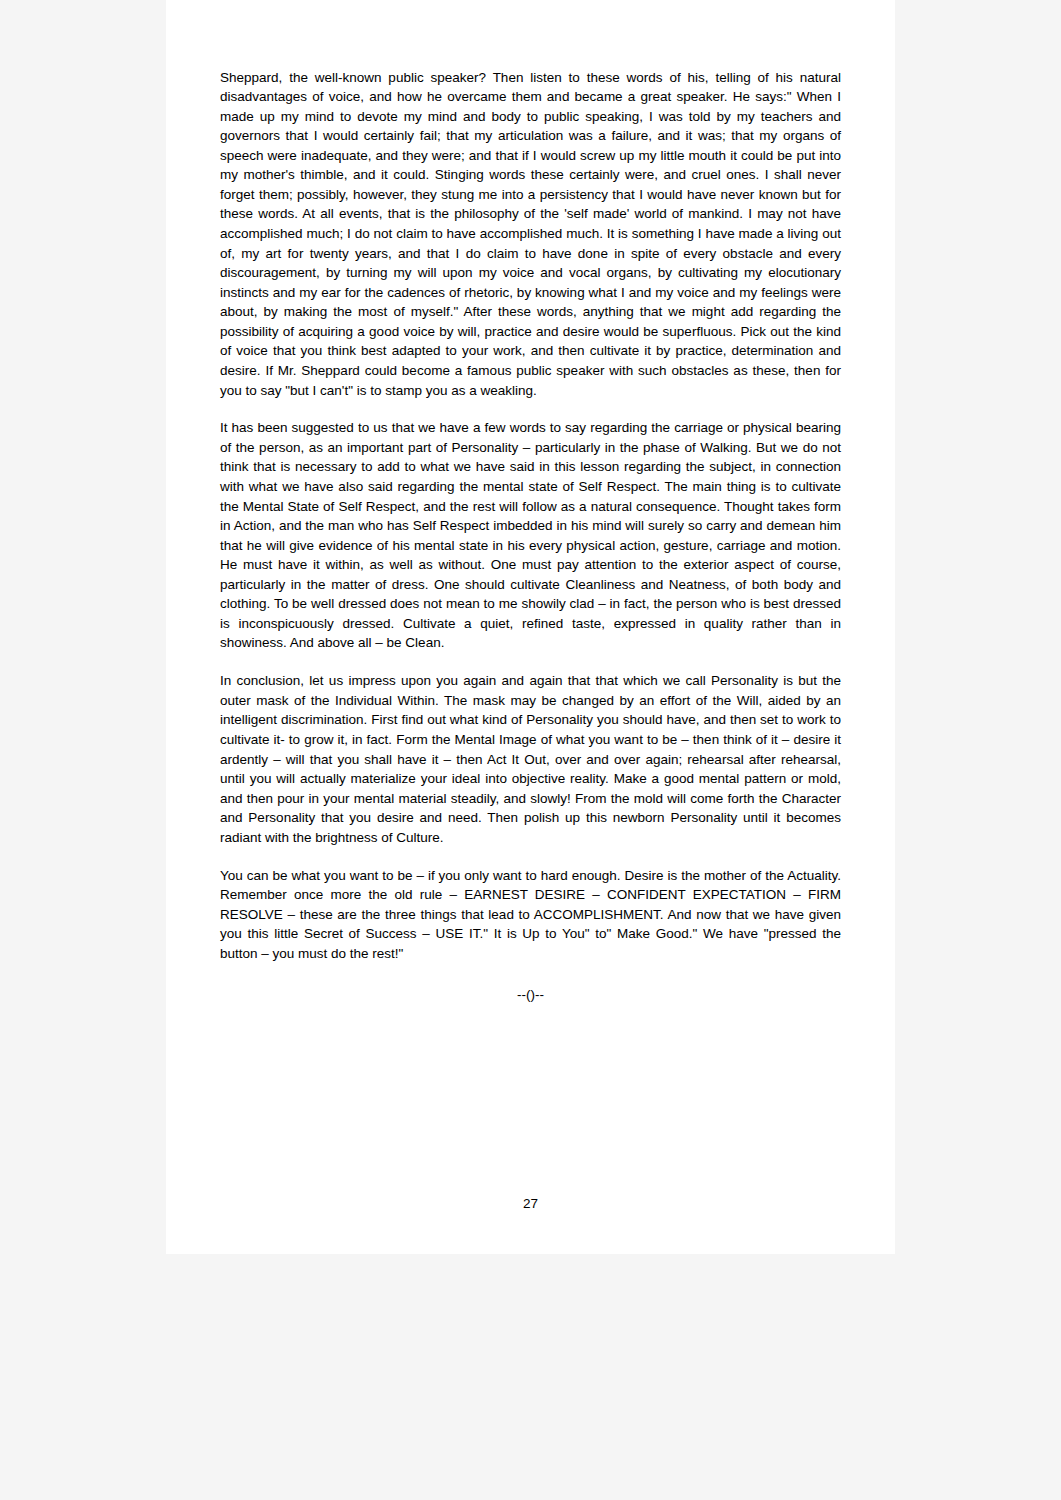Sheppard, the well-known public speaker? Then listen to these words of his, telling of his natural disadvantages of voice, and how he overcame them and became a great speaker. He says:" When I made up my mind to devote my mind and body to public speaking, I was told by my teachers and governors that I would certainly fail; that my articulation was a failure, and it was; that my organs of speech were inadequate, and they were; and that if I would screw up my little mouth it could be put into my mother's thimble, and it could. Stinging words these certainly were, and cruel ones. I shall never forget them; possibly, however, they stung me into a persistency that I would have never known but for these words. At all events, that is the philosophy of the 'self made' world of mankind. I may not have accomplished much; I do not claim to have accomplished much. It is something I have made a living out of, my art for twenty years, and that I do claim to have done in spite of every obstacle and every discouragement, by turning my will upon my voice and vocal organs, by cultivating my elocutionary instincts and my ear for the cadences of rhetoric, by knowing what I and my voice and my feelings were about, by making the most of myself." After these words, anything that we might add regarding the possibility of acquiring a good voice by will, practice and desire would be superfluous. Pick out the kind of voice that you think best adapted to your work, and then cultivate it by practice, determination and desire. If Mr. Sheppard could become a famous public speaker with such obstacles as these, then for you to say "but I can't" is to stamp you as a weakling.
It has been suggested to us that we have a few words to say regarding the carriage or physical bearing of the person, as an important part of Personality – particularly in the phase of Walking. But we do not think that is necessary to add to what we have said in this lesson regarding the subject, in connection with what we have also said regarding the mental state of Self Respect. The main thing is to cultivate the Mental State of Self Respect, and the rest will follow as a natural consequence. Thought takes form in Action, and the man who has Self Respect imbedded in his mind will surely so carry and demean him that he will give evidence of his mental state in his every physical action, gesture, carriage and motion. He must have it within, as well as without. One must pay attention to the exterior aspect of course, particularly in the matter of dress. One should cultivate Cleanliness and Neatness, of both body and clothing. To be well dressed does not mean to me showily clad – in fact, the person who is best dressed is inconspicuously dressed. Cultivate a quiet, refined taste, expressed in quality rather than in showiness. And above all – be Clean.
In conclusion, let us impress upon you again and again that that which we call Personality is but the outer mask of the Individual Within. The mask may be changed by an effort of the Will, aided by an intelligent discrimination. First find out what kind of Personality you should have, and then set to work to cultivate it- to grow it, in fact. Form the Mental Image of what you want to be – then think of it – desire it ardently – will that you shall have it – then Act It Out, over and over again; rehearsal after rehearsal, until you will actually materialize your ideal into objective reality. Make a good mental pattern or mold, and then pour in your mental material steadily, and slowly! From the mold will come forth the Character and Personality that you desire and need. Then polish up this newborn Personality until it becomes radiant with the brightness of Culture.
You can be what you want to be – if you only want to hard enough. Desire is the mother of the Actuality. Remember once more the old rule – EARNEST DESIRE – CONFIDENT EXPECTATION – FIRM RESOLVE – these are the three things that lead to ACCOMPLISHMENT. And now that we have given you this little Secret of Success – USE IT." It is Up to You" to" Make Good." We have "pressed the button – you must do the rest!"
--()--
27